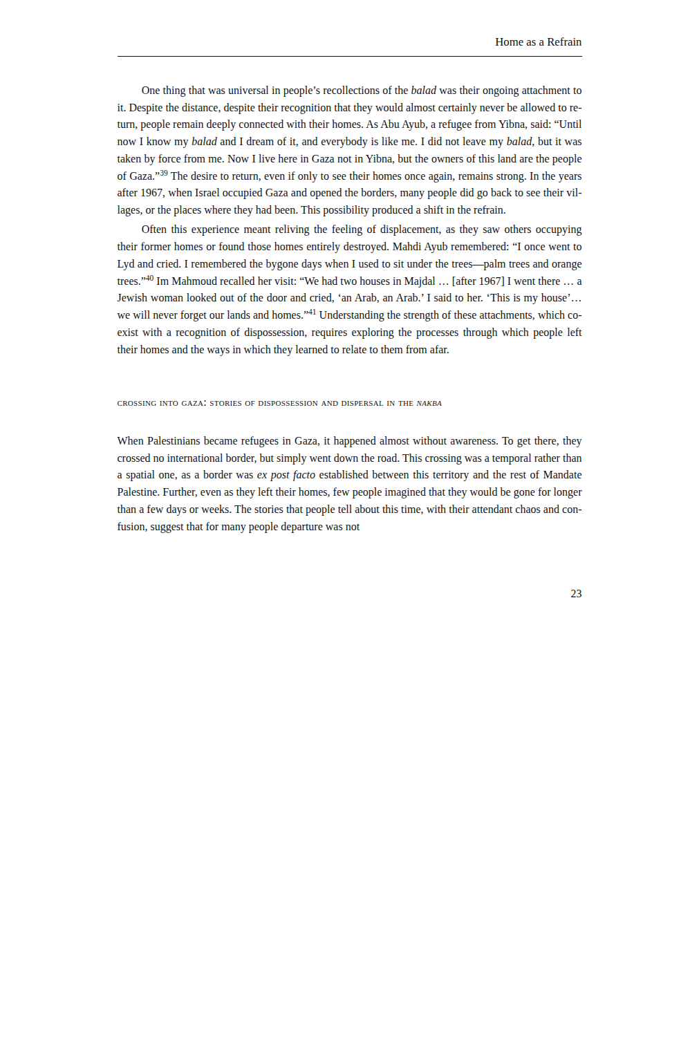Home as a Refrain
One thing that was universal in people’s recollections of the balad was their ongoing attachment to it. Despite the distance, despite their recognition that they would almost certainly never be allowed to return, people remain deeply connected with their homes. As Abu Ayub, a refugee from Yibna, said: “Until now I know my balad and I dream of it, and everybody is like me. I did not leave my balad, but it was taken by force from me. Now I live here in Gaza not in Yibna, but the owners of this land are the people of Gaza.”39 The desire to return, even if only to see their homes once again, remains strong. In the years after 1967, when Israel occupied Gaza and opened the borders, many people did go back to see their villages, or the places where they had been. This possibility produced a shift in the refrain.
Often this experience meant reliving the feeling of displacement, as they saw others occupying their former homes or found those homes entirely destroyed. Mahdi Ayub remembered: “I once went to Lyd and cried. I remembered the bygone days when I used to sit under the trees—palm trees and orange trees.”40 Im Mahmoud recalled her visit: “We had two houses in Majdal … [after 1967] I went there … a Jewish woman looked out of the door and cried, ‘an Arab, an Arab.’ I said to her. ‘This is my house’… we will never forget our lands and homes.”41 Understanding the strength of these attachments, which coexist with a recognition of dispossession, requires exploring the processes through which people left their homes and the ways in which they learned to relate to them from afar.
Crossing into gaza: stories of dispossession and dispersal in the nakba
When Palestinians became refugees in Gaza, it happened almost without awareness. To get there, they crossed no international border, but simply went down the road. This crossing was a temporal rather than a spatial one, as a border was ex post facto established between this territory and the rest of Mandate Palestine. Further, even as they left their homes, few people imagined that they would be gone for longer than a few days or weeks. The stories that people tell about this time, with their attendant chaos and confusion, suggest that for many people departure was not
23